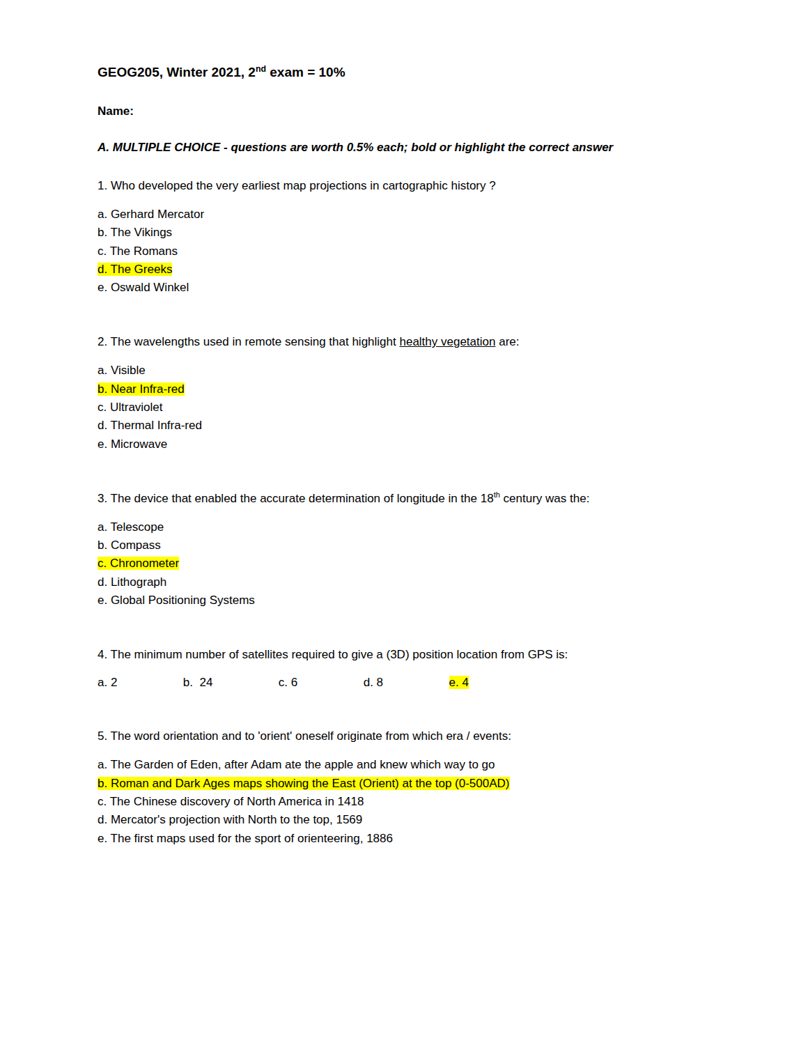GEOG205, Winter 2021, 2nd exam = 10%
Name:
A. MULTIPLE CHOICE - questions are worth 0.5% each; bold or highlight the correct answer
1. Who developed the very earliest map projections in cartographic history ?
a. Gerhard Mercator
b. The Vikings
c. The Romans
d. The Greeks
e. Oswald Winkel
2. The wavelengths used in remote sensing that highlight healthy vegetation are:
a. Visible
b. Near Infra-red
c. Ultraviolet
d. Thermal Infra-red
e. Microwave
3. The device that enabled the accurate determination of longitude in the 18th century was the:
a. Telescope
b. Compass
c. Chronometer
d. Lithograph
e. Global Positioning Systems
4. The minimum number of satellites required to give a (3D) position location from GPS is:
a. 2 b. 24 c. 6 d. 8 e. 4
5. The word orientation and to 'orient' oneself originate from which era / events:
a. The Garden of Eden, after Adam ate the apple and knew which way to go
b. Roman and Dark Ages maps showing the East (Orient) at the top (0-500AD)
c. The Chinese discovery of North America in 1418
d. Mercator's projection with North to the top, 1569
e. The first maps used for the sport of orienteering, 1886